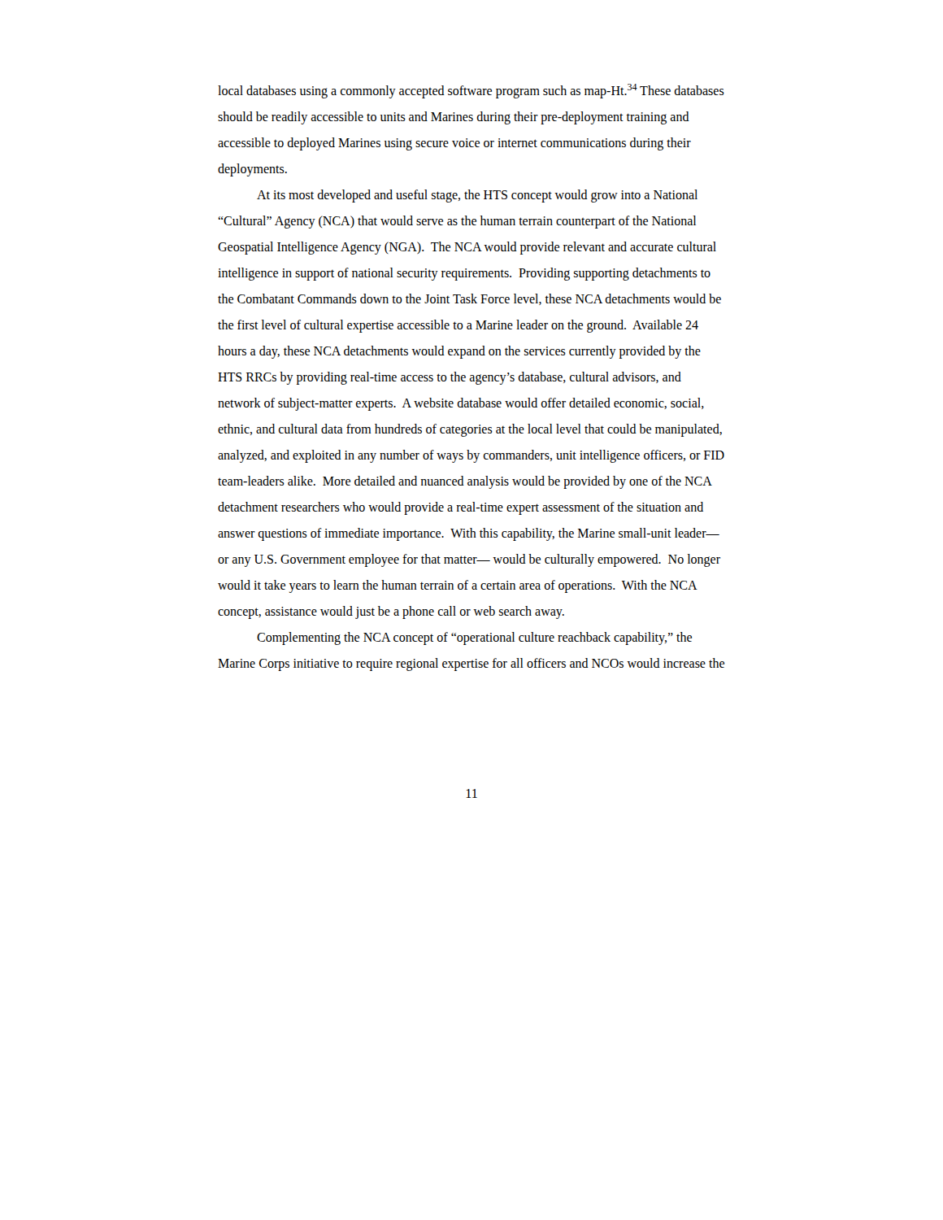local databases using a commonly accepted software program such as map-Ht.34 These databases should be readily accessible to units and Marines during their pre-deployment training and accessible to deployed Marines using secure voice or internet communications during their deployments.
At its most developed and useful stage, the HTS concept would grow into a National “Cultural” Agency (NCA) that would serve as the human terrain counterpart of the National Geospatial Intelligence Agency (NGA). The NCA would provide relevant and accurate cultural intelligence in support of national security requirements. Providing supporting detachments to the Combatant Commands down to the Joint Task Force level, these NCA detachments would be the first level of cultural expertise accessible to a Marine leader on the ground. Available 24 hours a day, these NCA detachments would expand on the services currently provided by the HTS RRCs by providing real-time access to the agency’s database, cultural advisors, and network of subject-matter experts. A website database would offer detailed economic, social, ethnic, and cultural data from hundreds of categories at the local level that could be manipulated, analyzed, and exploited in any number of ways by commanders, unit intelligence officers, or FID team-leaders alike. More detailed and nuanced analysis would be provided by one of the NCA detachment researchers who would provide a real-time expert assessment of the situation and answer questions of immediate importance. With this capability, the Marine small-unit leader— or any U.S. Government employee for that matter— would be culturally empowered. No longer would it take years to learn the human terrain of a certain area of operations. With the NCA concept, assistance would just be a phone call or web search away.
Complementing the NCA concept of “operational culture reachback capability,” the Marine Corps initiative to require regional expertise for all officers and NCOs would increase the
11